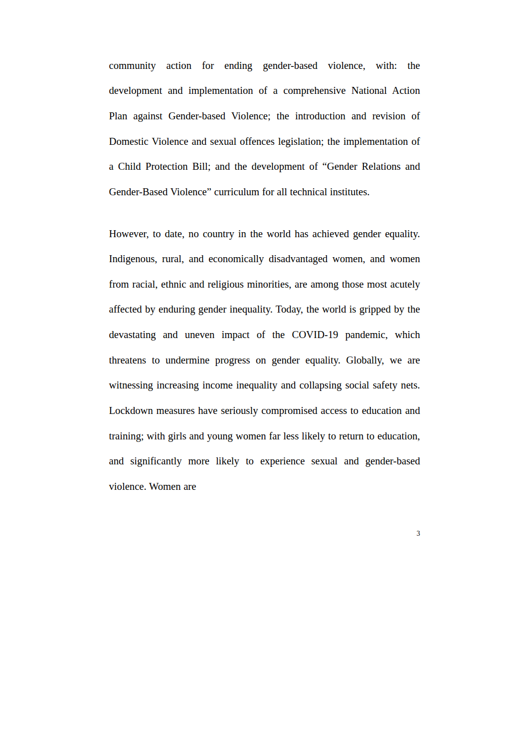community action for ending gender-based violence, with: the development and implementation of a comprehensive National Action Plan against Gender-based Violence; the introduction and revision of Domestic Violence and sexual offences legislation; the implementation of a Child Protection Bill; and the development of “Gender Relations and Gender-Based Violence” curriculum for all technical institutes.
However, to date, no country in the world has achieved gender equality. Indigenous, rural, and economically disadvantaged women, and women from racial, ethnic and religious minorities, are among those most acutely affected by enduring gender inequality. Today, the world is gripped by the devastating and uneven impact of the COVID-19 pandemic, which threatens to undermine progress on gender equality. Globally, we are witnessing increasing income inequality and collapsing social safety nets. Lockdown measures have seriously compromised access to education and training; with girls and young women far less likely to return to education, and significantly more likely to experience sexual and gender-based violence. Women are
3